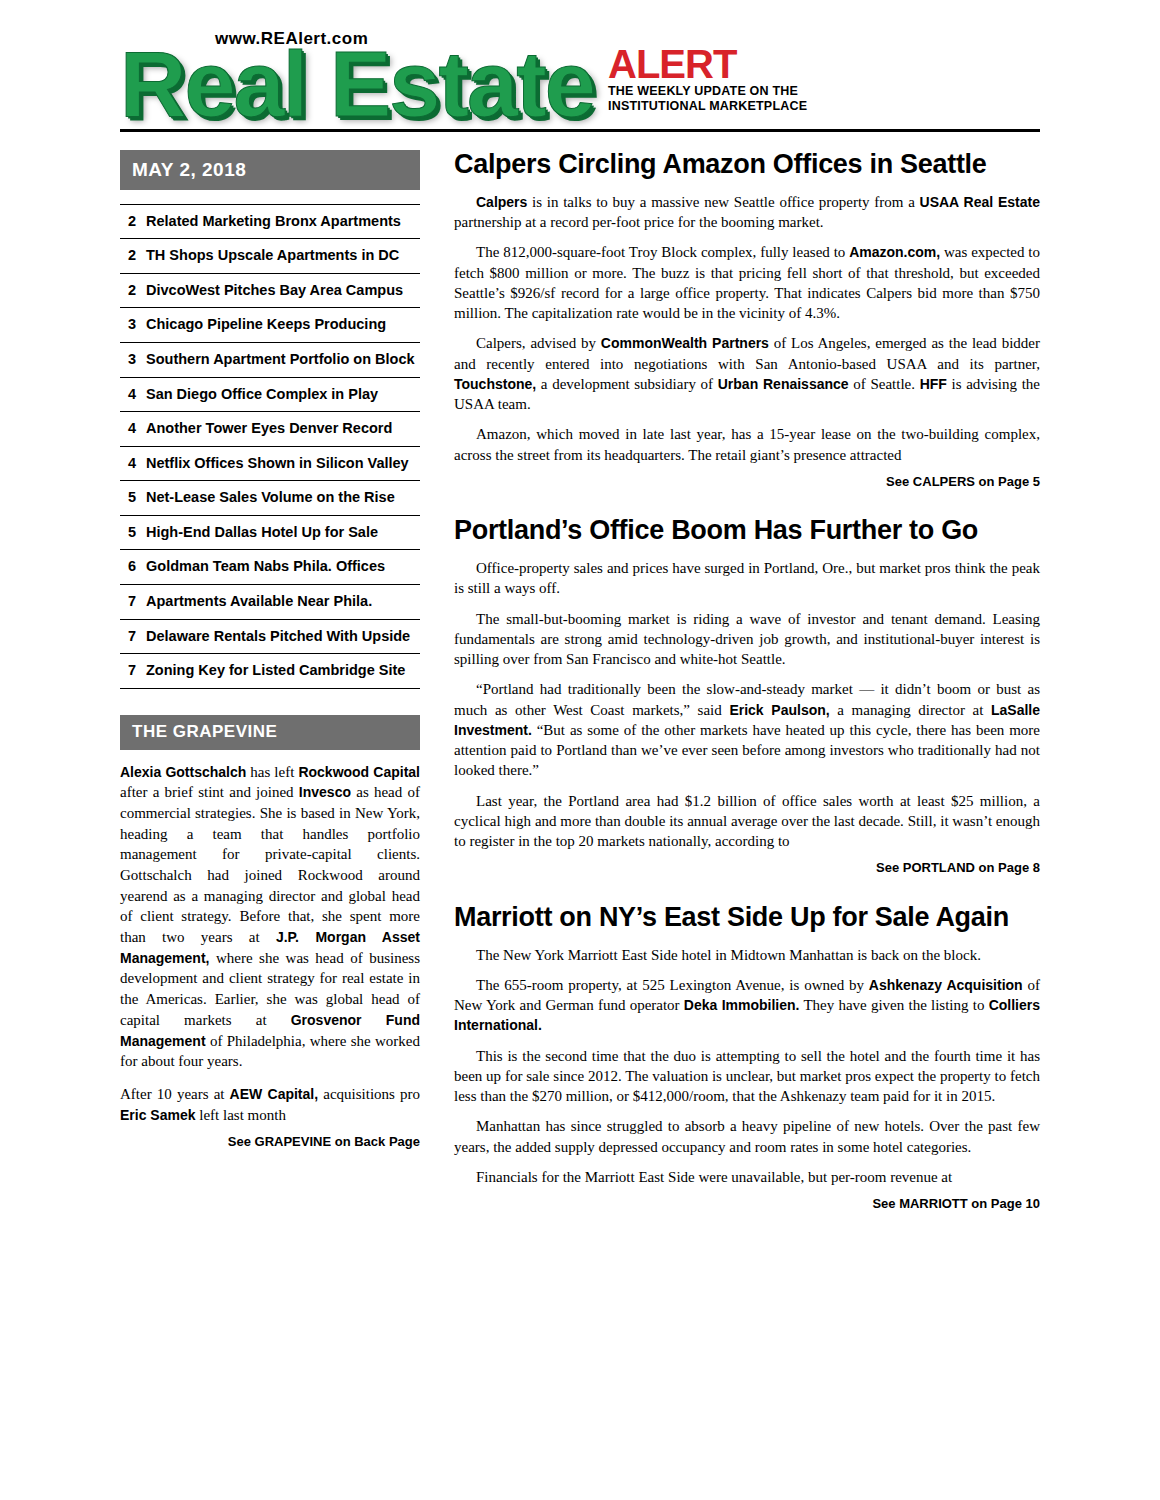www.REAlert.com
Real Estate
ALERT
THE WEEKLY UPDATE ON THE
INSTITUTIONAL MARKETPLACE
MAY 2, 2018
2 Related Marketing Bronx Apartments
2 TH Shops Upscale Apartments in DC
2 DivcoWest Pitches Bay Area Campus
3 Chicago Pipeline Keeps Producing
3 Southern Apartment Portfolio on Block
4 San Diego Office Complex in Play
4 Another Tower Eyes Denver Record
4 Netflix Offices Shown in Silicon Valley
5 Net-Lease Sales Volume on the Rise
5 High-End Dallas Hotel Up for Sale
6 Goldman Team Nabs Phila. Offices
7 Apartments Available Near Phila.
7 Delaware Rentals Pitched With Upside
7 Zoning Key for Listed Cambridge Site
THE GRAPEVINE
Alexia Gottschalch has left Rockwood Capital after a brief stint and joined Invesco as head of commercial strategies. She is based in New York, heading a team that handles portfolio management for private-capital clients. Gottschalch had joined Rockwood around yearend as a managing director and global head of client strategy. Before that, she spent more than two years at J.P. Morgan Asset Management, where she was head of business development and client strategy for real estate in the Americas. Earlier, she was global head of capital markets at Grosvenor Fund Management of Philadelphia, where she worked for about four years.
After 10 years at AEW Capital, acquisitions pro Eric Samek left last month
See GRAPEVINE on Back Page
Calpers Circling Amazon Offices in Seattle
Calpers is in talks to buy a massive new Seattle office property from a USAA Real Estate partnership at a record per-foot price for the booming market.
The 812,000-square-foot Troy Block complex, fully leased to Amazon.com, was expected to fetch $800 million or more. The buzz is that pricing fell short of that threshold, but exceeded Seattle’s $926/sf record for a large office property. That indicates Calpers bid more than $750 million. The capitalization rate would be in the vicinity of 4.3%.
Calpers, advised by CommonWealth Partners of Los Angeles, emerged as the lead bidder and recently entered into negotiations with San Antonio-based USAA and its partner, Touchstone, a development subsidiary of Urban Renaissance of Seattle. HFF is advising the USAA team.
Amazon, which moved in late last year, has a 15-year lease on the two-building complex, across the street from its headquarters. The retail giant’s presence attracted
See CALPERS on Page 5
Portland’s Office Boom Has Further to Go
Office-property sales and prices have surged in Portland, Ore., but market pros think the peak is still a ways off.
The small-but-booming market is riding a wave of investor and tenant demand. Leasing fundamentals are strong amid technology-driven job growth, and institutional-buyer interest is spilling over from San Francisco and white-hot Seattle.
“Portland had traditionally been the slow-and-steady market — it didn’t boom or bust as much as other West Coast markets,” said Erick Paulson, a managing director at LaSalle Investment. “But as some of the other markets have heated up this cycle, there has been more attention paid to Portland than we’ve ever seen before among investors who traditionally had not looked there.”
Last year, the Portland area had $1.2 billion of office sales worth at least $25 million, a cyclical high and more than double its annual average over the last decade. Still, it wasn’t enough to register in the top 20 markets nationally, according to
See PORTLAND on Page 8
Marriott on NY’s East Side Up for Sale Again
The New York Marriott East Side hotel in Midtown Manhattan is back on the block.
The 655-room property, at 525 Lexington Avenue, is owned by Ashkenazy Acquisition of New York and German fund operator Deka Immobilien. They have given the listing to Colliers International.
This is the second time that the duo is attempting to sell the hotel and the fourth time it has been up for sale since 2012. The valuation is unclear, but market pros expect the property to fetch less than the $270 million, or $412,000/room, that the Ashkenazy team paid for it in 2015.
Manhattan has since struggled to absorb a heavy pipeline of new hotels. Over the past few years, the added supply depressed occupancy and room rates in some hotel categories.
Financials for the Marriott East Side were unavailable, but per-room revenue at
See MARRIOTT on Page 10